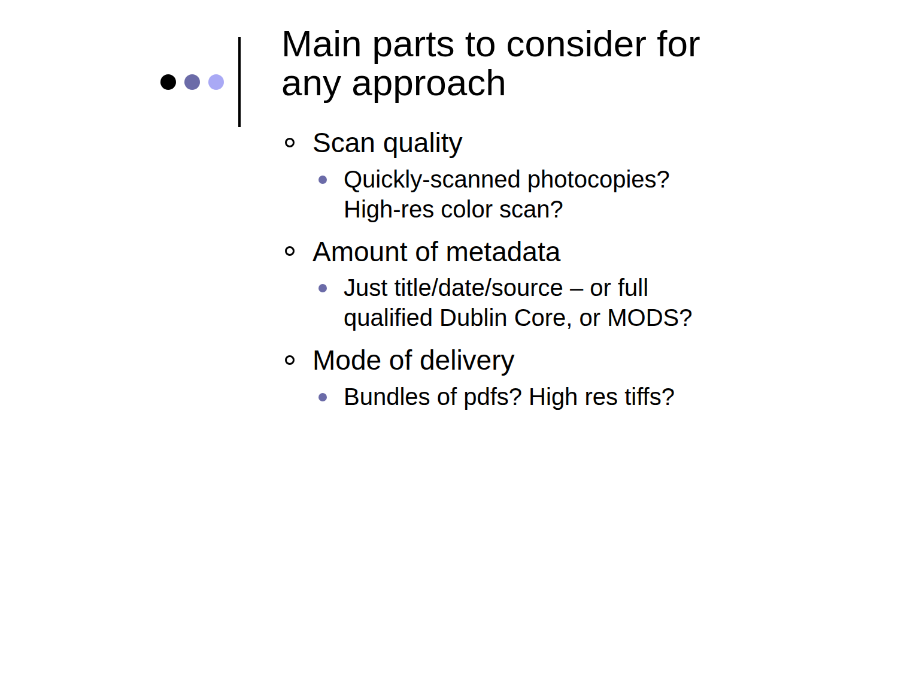Main parts to consider for any approach
Scan quality
Quickly-scanned photocopies? High-res color scan?
Amount of metadata
Just title/date/source – or full qualified Dublin Core, or MODS?
Mode of delivery
Bundles of pdfs? High res tiffs?